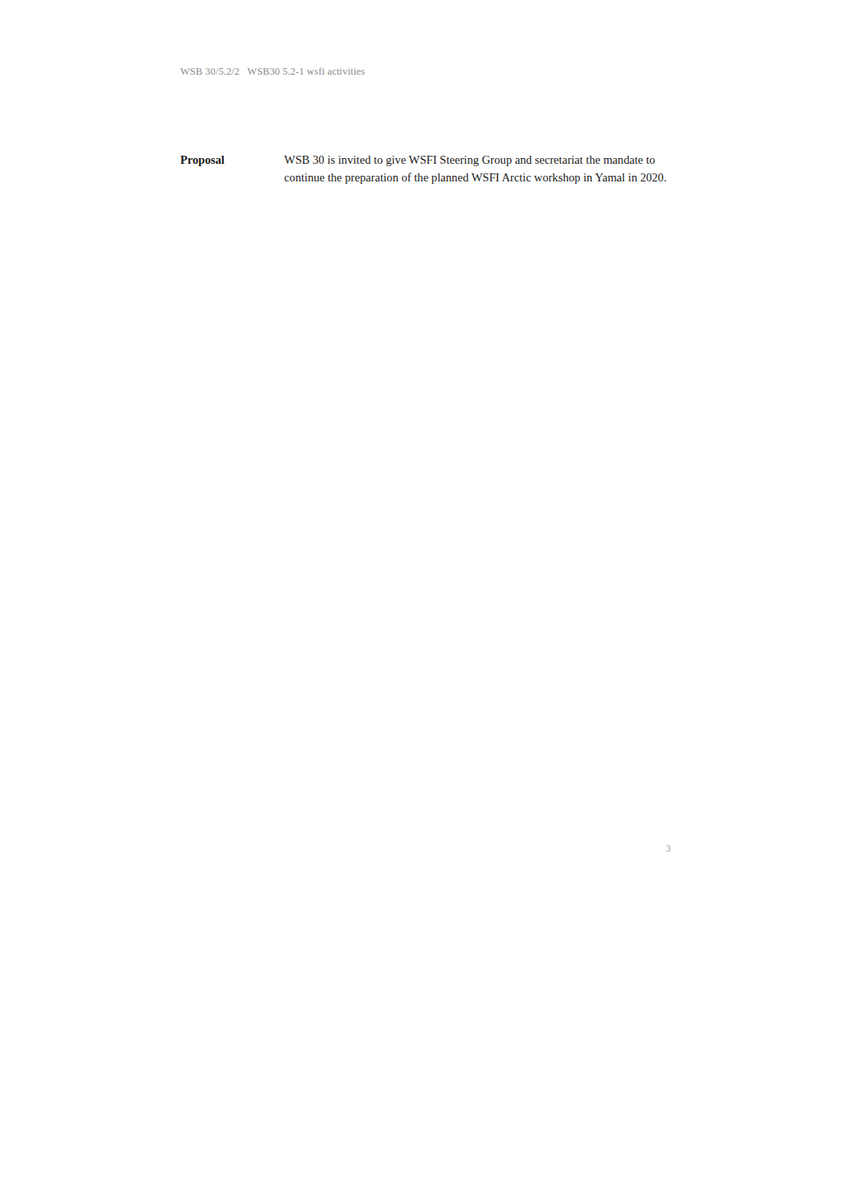WSB 30/5.2/2 WSB30 5.2-1 wsfi activities
Proposal
WSB 30 is invited to give WSFI Steering Group and secretariat the mandate to continue the preparation of the planned WSFI Arctic workshop in Yamal in 2020.
3